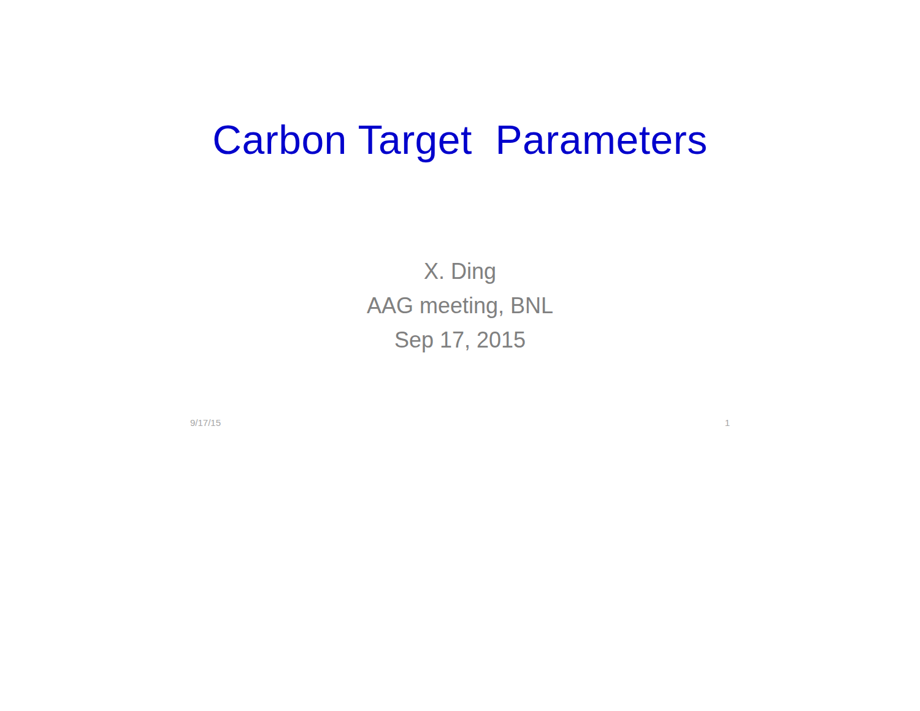Carbon Target Parameters
X. Ding
AAG meeting, BNL
Sep 17, 2015
9/17/15
1